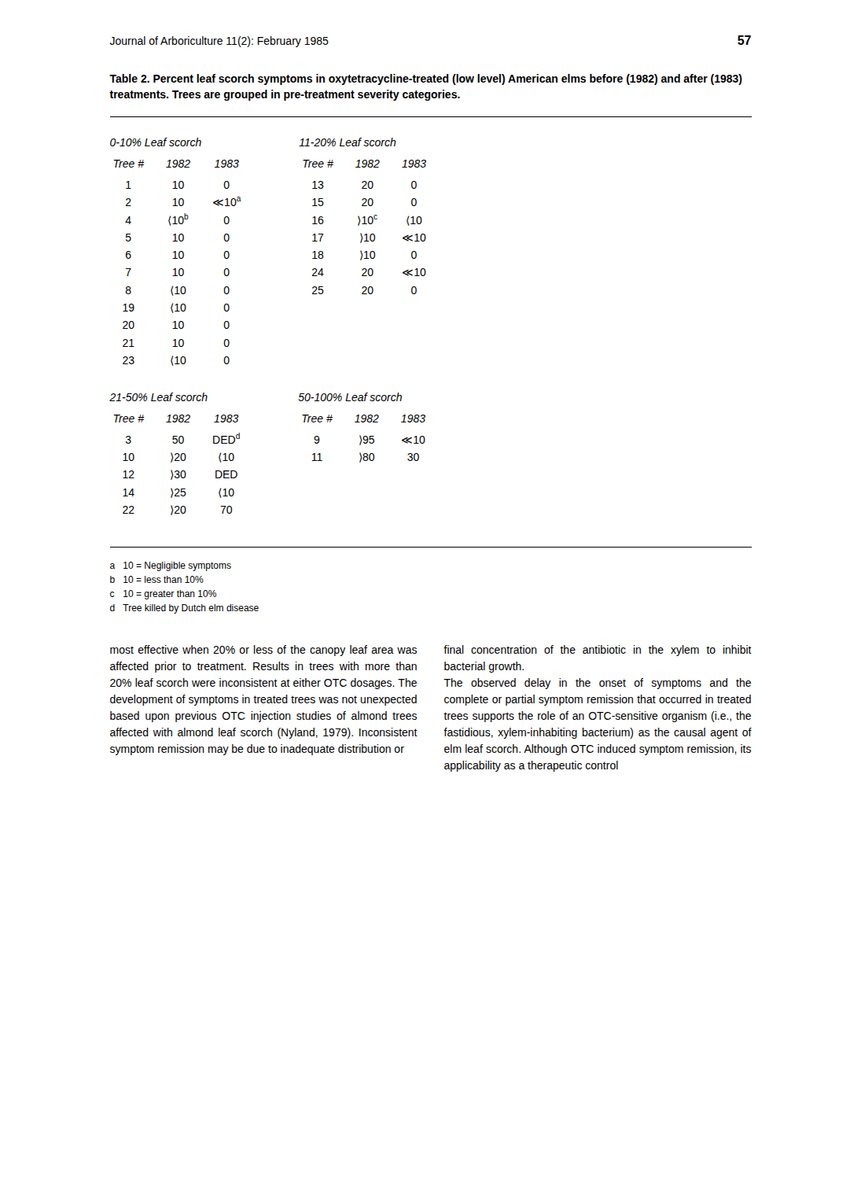Journal of Arboriculture 11(2): February 1985 57
Table 2. Percent leaf scorch symptoms in oxytetracycline-treated (low level) American elms before (1982) and after (1983) treatments. Trees are grouped in pre-treatment severity categories.
0-10% Leaf scorch
| Tree # | 1982 | 1983 |
| --- | --- | --- |
| 1 | 10 | 0 |
| 2 | 10 | ≪10 a |
| 4 | ⟨10 b | 0 |
| 5 | 10 | 0 |
| 6 | 10 | 0 |
| 7 | 10 | 0 |
| 8 | ⟨10 | 0 |
| 19 | ⟨10 | 0 |
| 20 | 10 | 0 |
| 21 | 10 | 0 |
| 23 | ⟨10 | 0 |
11-20% Leaf scorch
| Tree # | 1982 | 1983 |
| --- | --- | --- |
| 13 | 20 | 0 |
| 15 | 20 | 0 |
| 16 | ⟩10 c | ⟨10 |
| 17 | ⟩10 | ≪10 |
| 18 | ⟩10 | 0 |
| 24 | 20 | ≪10 |
| 25 | 20 | 0 |
21-50% Leaf scorch
| Tree # | 1982 | 1983 |
| --- | --- | --- |
| 3 | 50 | DED d |
| 10 | ⟩20 | ⟨10 |
| 12 | ⟩30 | DED |
| 14 | ⟩25 | ⟨10 |
| 22 | ⟩20 | 70 |
50-100% Leaf scorch
| Tree # | 1982 | 1983 |
| --- | --- | --- |
| 9 | ⟩95 | ≪10 |
| 11 | ⟩80 | 30 |
a10 = Negligible symptoms
b10 = less than 10%
c10 = greater than 10%
d Tree killed by Dutch elm disease
most effective when 20% or less of the canopy leaf area was affected prior to treatment. Results in trees with more than 20% leaf scorch were inconsistent at either OTC dosages. The development of symptoms in treated trees was not unexpected based upon previous OTC injection studies of almond trees affected with almond leaf scorch (Nyland, 1979). Inconsistent symptom remission may be due to inadequate distribution or
final concentration of the antibiotic in the xylem to inhibit bacterial growth.
The observed delay in the onset of symptoms and the complete or partial symptom remission that occurred in treated trees supports the role of an OTC-sensitive organism (i.e., the fastidious, xylem-inhabiting bacterium) as the causal agent of elm leaf scorch. Although OTC induced symptom remission, its applicability as a therapeutic control